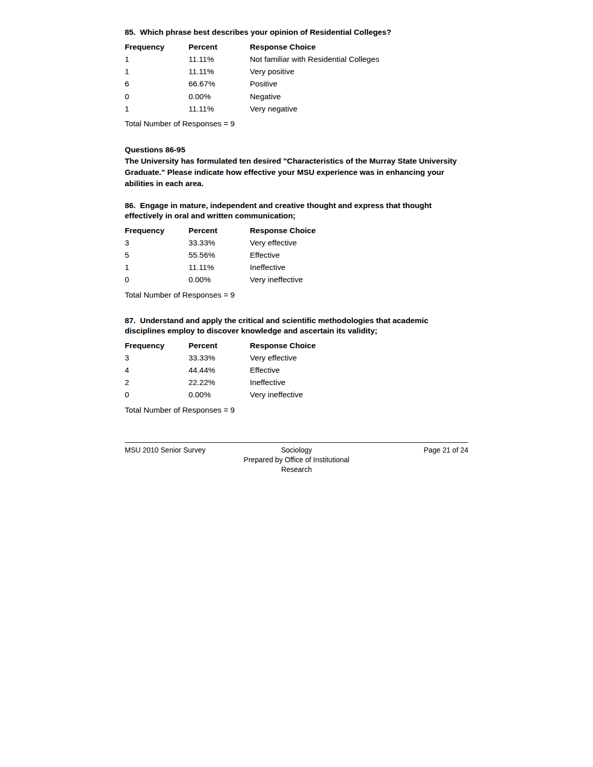85. Which phrase best describes your opinion of Residential Colleges?
| Frequency | Percent | Response Choice |
| 1 | 11.11% | Not familiar with Residential Colleges |
| 1 | 11.11% | Very positive |
| 6 | 66.67% | Positive |
| 0 | 0.00% | Negative |
| 1 | 11.11% | Very negative |
Total Number of Responses = 9
Questions 86-95
The University has formulated ten desired "Characteristics of the Murray State University Graduate." Please indicate how effective your MSU experience was in enhancing your abilities in each area.
86. Engage in mature, independent and creative thought and express that thought effectively in oral and written communication;
| Frequency | Percent | Response Choice |
| 3 | 33.33% | Very effective |
| 5 | 55.56% | Effective |
| 1 | 11.11% | Ineffective |
| 0 | 0.00% | Very ineffective |
Total Number of Responses = 9
87. Understand and apply the critical and scientific methodologies that academic disciplines employ to discover knowledge and ascertain its validity;
| Frequency | Percent | Response Choice |
| 3 | 33.33% | Very effective |
| 4 | 44.44% | Effective |
| 2 | 22.22% | Ineffective |
| 0 | 0.00% | Very ineffective |
Total Number of Responses = 9
| MSU 2010 Senior Survey | Sociology | Page 21 of 24 |
| | Prepared by Office of Institutional Research | |